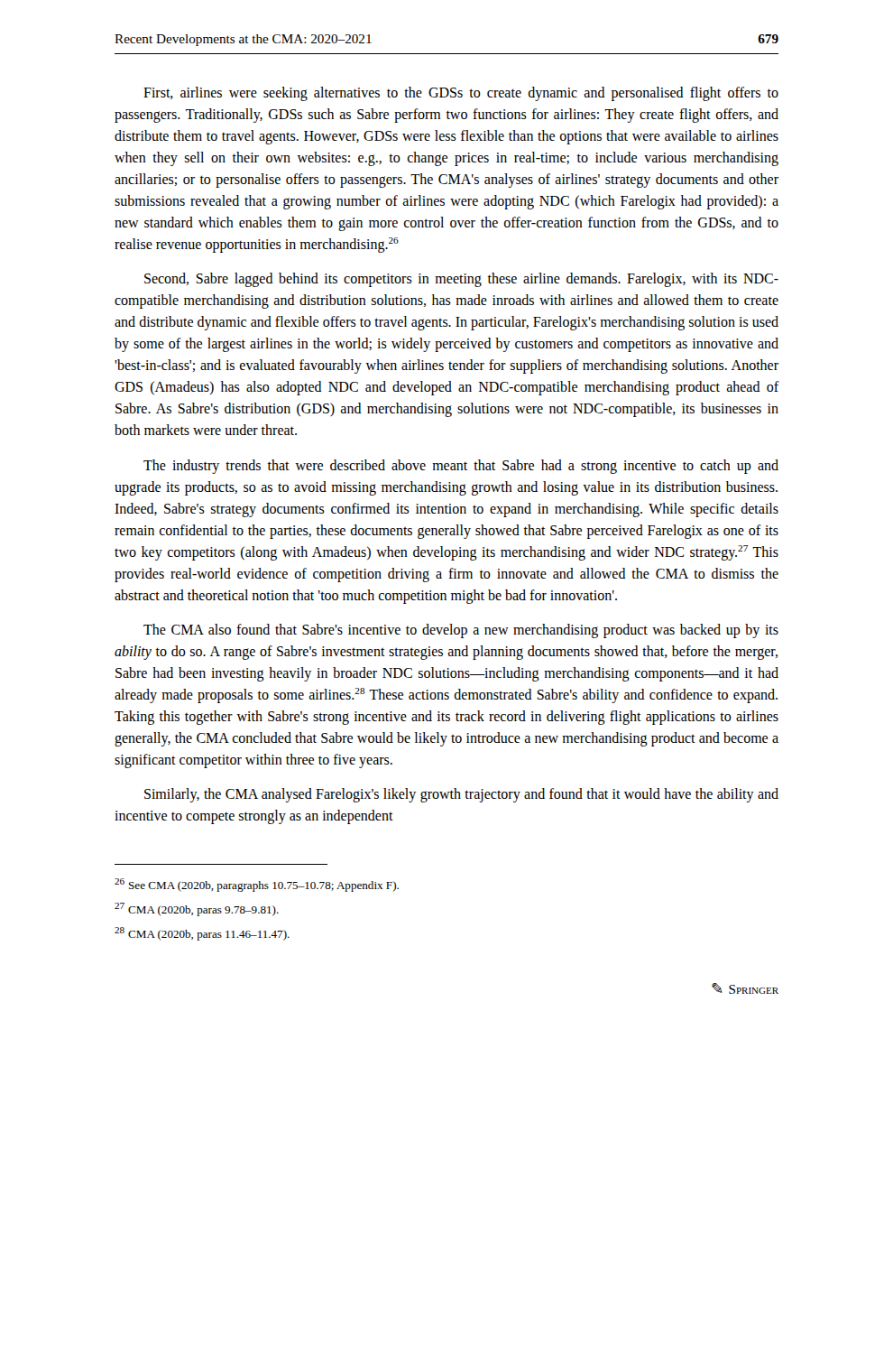Recent Developments at the CMA: 2020–2021 679
First, airlines were seeking alternatives to the GDSs to create dynamic and personalised flight offers to passengers. Traditionally, GDSs such as Sabre perform two functions for airlines: They create flight offers, and distribute them to travel agents. However, GDSs were less flexible than the options that were available to airlines when they sell on their own websites: e.g., to change prices in real-time; to include various merchandising ancillaries; or to personalise offers to passengers. The CMA's analyses of airlines' strategy documents and other submissions revealed that a growing number of airlines were adopting NDC (which Farelogix had provided): a new standard which enables them to gain more control over the offer-creation function from the GDSs, and to realise revenue opportunities in merchandising.26
Second, Sabre lagged behind its competitors in meeting these airline demands. Farelogix, with its NDC-compatible merchandising and distribution solutions, has made inroads with airlines and allowed them to create and distribute dynamic and flexible offers to travel agents. In particular, Farelogix's merchandising solution is used by some of the largest airlines in the world; is widely perceived by customers and competitors as innovative and 'best-in-class'; and is evaluated favourably when airlines tender for suppliers of merchandising solutions. Another GDS (Amadeus) has also adopted NDC and developed an NDC-compatible merchandising product ahead of Sabre. As Sabre's distribution (GDS) and merchandising solutions were not NDC-compatible, its businesses in both markets were under threat.
The industry trends that were described above meant that Sabre had a strong incentive to catch up and upgrade its products, so as to avoid missing merchandising growth and losing value in its distribution business. Indeed, Sabre's strategy documents confirmed its intention to expand in merchandising. While specific details remain confidential to the parties, these documents generally showed that Sabre perceived Farelogix as one of its two key competitors (along with Amadeus) when developing its merchandising and wider NDC strategy.27 This provides real-world evidence of competition driving a firm to innovate and allowed the CMA to dismiss the abstract and theoretical notion that 'too much competition might be bad for innovation'.
The CMA also found that Sabre's incentive to develop a new merchandising product was backed up by its ability to do so. A range of Sabre's investment strategies and planning documents showed that, before the merger, Sabre had been investing heavily in broader NDC solutions—including merchandising components—and it had already made proposals to some airlines.28 These actions demonstrated Sabre's ability and confidence to expand. Taking this together with Sabre's strong incentive and its track record in delivering flight applications to airlines generally, the CMA concluded that Sabre would be likely to introduce a new merchandising product and become a significant competitor within three to five years.
Similarly, the CMA analysed Farelogix's likely growth trajectory and found that it would have the ability and incentive to compete strongly as an independent
26 See CMA (2020b, paragraphs 10.75–10.78; Appendix F).
27 CMA (2020b, paras 9.78–9.81).
28 CMA (2020b, paras 11.46–11.47).
✎Springer